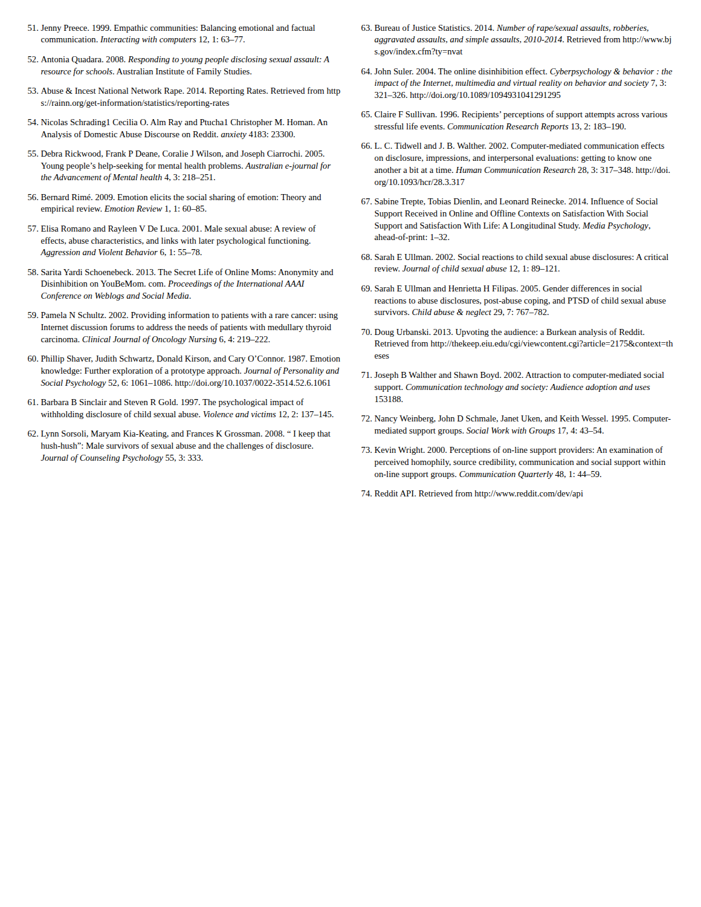Jenny Preece. 1999. Empathic communities: Balancing emotional and factual communication. Interacting with computers 12, 1: 63–77.
Antonia Quadara. 2008. Responding to young people disclosing sexual assault: A resource for schools. Australian Institute of Family Studies.
Abuse & Incest National Network Rape. 2014. Reporting Rates. Retrieved from https://rainn.org/get-information/statistics/reporting-rates
Nicolas Schrading1 Cecilia O. Alm Ray and Ptucha1 Christopher M. Homan. An Analysis of Domestic Abuse Discourse on Reddit. anxiety 4183: 23300.
Debra Rickwood, Frank P Deane, Coralie J Wilson, and Joseph Ciarrochi. 2005. Young people’s help-seeking for mental health problems. Australian e-journal for the Advancement of Mental health 4, 3: 218–251.
Bernard Rimé. 2009. Emotion elicits the social sharing of emotion: Theory and empirical review. Emotion Review 1, 1: 60–85.
Elisa Romano and Rayleen V De Luca. 2001. Male sexual abuse: A review of effects, abuse characteristics, and links with later psychological functioning. Aggression and Violent Behavior 6, 1: 55–78.
Sarita Yardi Schoenebeck. 2013. The Secret Life of Online Moms: Anonymity and Disinhibition on YouBeMom. com. Proceedings of the International AAAI Conference on Weblogs and Social Media.
Pamela N Schultz. 2002. Providing information to patients with a rare cancer: using Internet discussion forums to address the needs of patients with medullary thyroid carcinoma. Clinical Journal of Oncology Nursing 6, 4: 219–222.
Phillip Shaver, Judith Schwartz, Donald Kirson, and Cary O’Connor. 1987. Emotion knowledge: Further exploration of a prototype approach. Journal of Personality and Social Psychology 52, 6: 1061–1086. http://doi.org/10.1037/0022-3514.52.6.1061
Barbara B Sinclair and Steven R Gold. 1997. The psychological impact of withholding disclosure of child sexual abuse. Violence and victims 12, 2: 137–145.
Lynn Sorsoli, Maryam Kia-Keating, and Frances K Grossman. 2008. “ I keep that hush-hush”: Male survivors of sexual abuse and the challenges of disclosure. Journal of Counseling Psychology 55, 3: 333.
Bureau of Justice Statistics. 2014. Number of rape/sexual assaults, robberies, aggravated assaults, and simple assaults, 2010-2014. Retrieved from http://www.bjs.gov/index.cfm?ty=nvat
John Suler. 2004. The online disinhibition effect. Cyberpsychology & behavior : the impact of the Internet, multimedia and virtual reality on behavior and society 7, 3: 321–326. http://doi.org/10.1089/1094931041291295
Claire F Sullivan. 1996. Recipients’ perceptions of support attempts across various stressful life events. Communication Research Reports 13, 2: 183–190.
L. C. Tidwell and J. B. Walther. 2002. Computer-mediated communication effects on disclosure, impressions, and interpersonal evaluations: getting to know one another a bit at a time. Human Communication Research 28, 3: 317–348. http://doi.org/10.1093/hcr/28.3.317
Sabine Trepte, Tobias Dienlin, and Leonard Reinecke. 2014. Influence of Social Support Received in Online and Offline Contexts on Satisfaction With Social Support and Satisfaction With Life: A Longitudinal Study. Media Psychology, ahead-of-print: 1–32.
Sarah E Ullman. 2002. Social reactions to child sexual abuse disclosures: A critical review. Journal of child sexual abuse 12, 1: 89–121.
Sarah E Ullman and Henrietta H Filipas. 2005. Gender differences in social reactions to abuse disclosures, post-abuse coping, and PTSD of child sexual abuse survivors. Child abuse & neglect 29, 7: 767–782.
Doug Urbanski. 2013. Upvoting the audience: a Burkean analysis of Reddit. Retrieved from http://thekeep.eiu.edu/cgi/viewcontent.cgi?article=2175&context=theses
Joseph B Walther and Shawn Boyd. 2002. Attraction to computer-mediated social support. Communication technology and society: Audience adoption and uses 153188.
Nancy Weinberg, John D Schmale, Janet Uken, and Keith Wessel. 1995. Computer-mediated support groups. Social Work with Groups 17, 4: 43–54.
Kevin Wright. 2000. Perceptions of on‑line support providers: An examination of perceived homophily, source credibility, communication and social support within on‑line support groups. Communication Quarterly 48, 1: 44–59.
Reddit API. Retrieved from http://www.reddit.com/dev/api